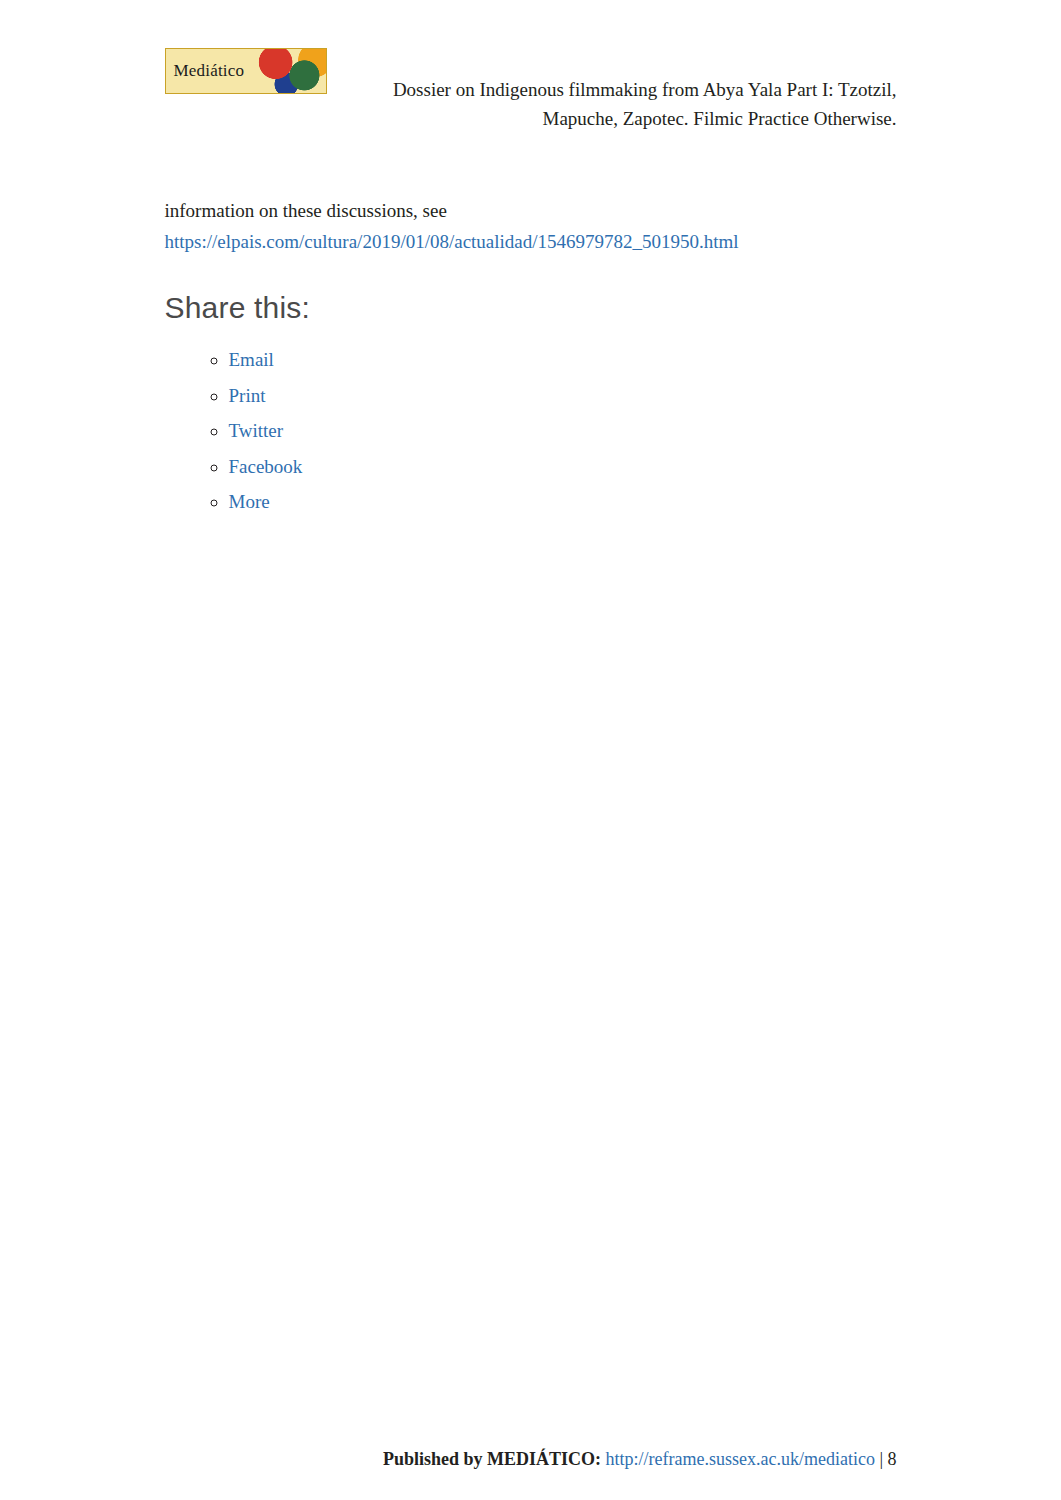Mediático
Dossier on Indigenous filmmaking from Abya Yala Part I: Tzotzil,
Mapuche, Zapotec. Filmic Practice Otherwise.
information on these discussions, see
https://elpais.com/cultura/2019/01/08/actualidad/1546979782_501950.html
Share this:
Email
Print
Twitter
Facebook
More
Published by MEDIÁTICO: http://reframe.sussex.ac.uk/mediatico | 8